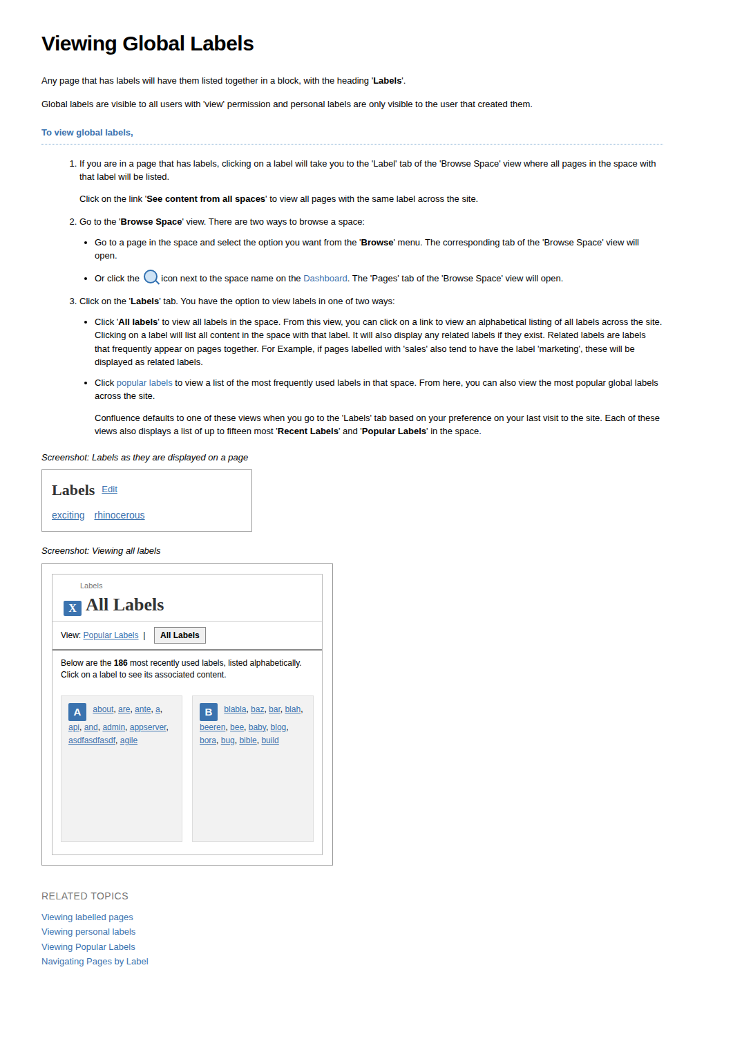Viewing Global Labels
Any page that has labels will have them listed together in a block, with the heading 'Labels'.
Global labels are visible to all users with 'view' permission and personal labels are only visible to the user that created them.
To view global labels,
If you are in a page that has labels, clicking on a label will take you to the 'Label' tab of the 'Browse Space' view where all pages in the space with that label will be listed.
Click on the link 'See content from all spaces' to view all pages with the same label across the site.
Go to the 'Browse Space' view. There are two ways to browse a space:
Go to a page in the space and select the option you want from the 'Browse' menu. The corresponding tab of the 'Browse Space' view will open.
Or click the icon next to the space name on the Dashboard. The 'Pages' tab of the 'Browse Space' view will open.
Click on the 'Labels' tab. You have the option to view labels in one of two ways:
Click 'All labels' to view all labels in the space. From this view, you can click on a link to view an alphabetical listing of all labels across the site. Clicking on a label will list all content in the space with that label. It will also display any related labels if they exist. Related labels are labels that frequently appear on pages together. For Example, if pages labelled with 'sales' also tend to have the label 'marketing', these will be displayed as related labels.
Click popular labels to view a list of the most frequently used labels in that space. From here, you can also view the most popular global labels across the site.
Confluence defaults to one of these views when you go to the 'Labels' tab based on your preference on your last visit to the site. Each of these views also displays a list of up to fifteen most 'Recent Labels' and 'Popular Labels' in the space.
Screenshot: Labels as they are displayed on a page
Labels Edit
exciting rhinocerous
Screenshot: Viewing all labels
Labels
XAll Labels
View: Popular Labels | All Labels
Below are the 186 most recently used labels, listed alphabetically. Click on a label to see its associated content.
A about, are, ante, a, api, and, admin, appserver, asdfasdfasdf, agile
B blabla, baz, bar, blah, beeren, bee, baby, blog, bora, bug, bible, build
RELATED TOPICS
Viewing labelled pages Viewing personal labels Viewing Popular Labels Navigating Pages by Label